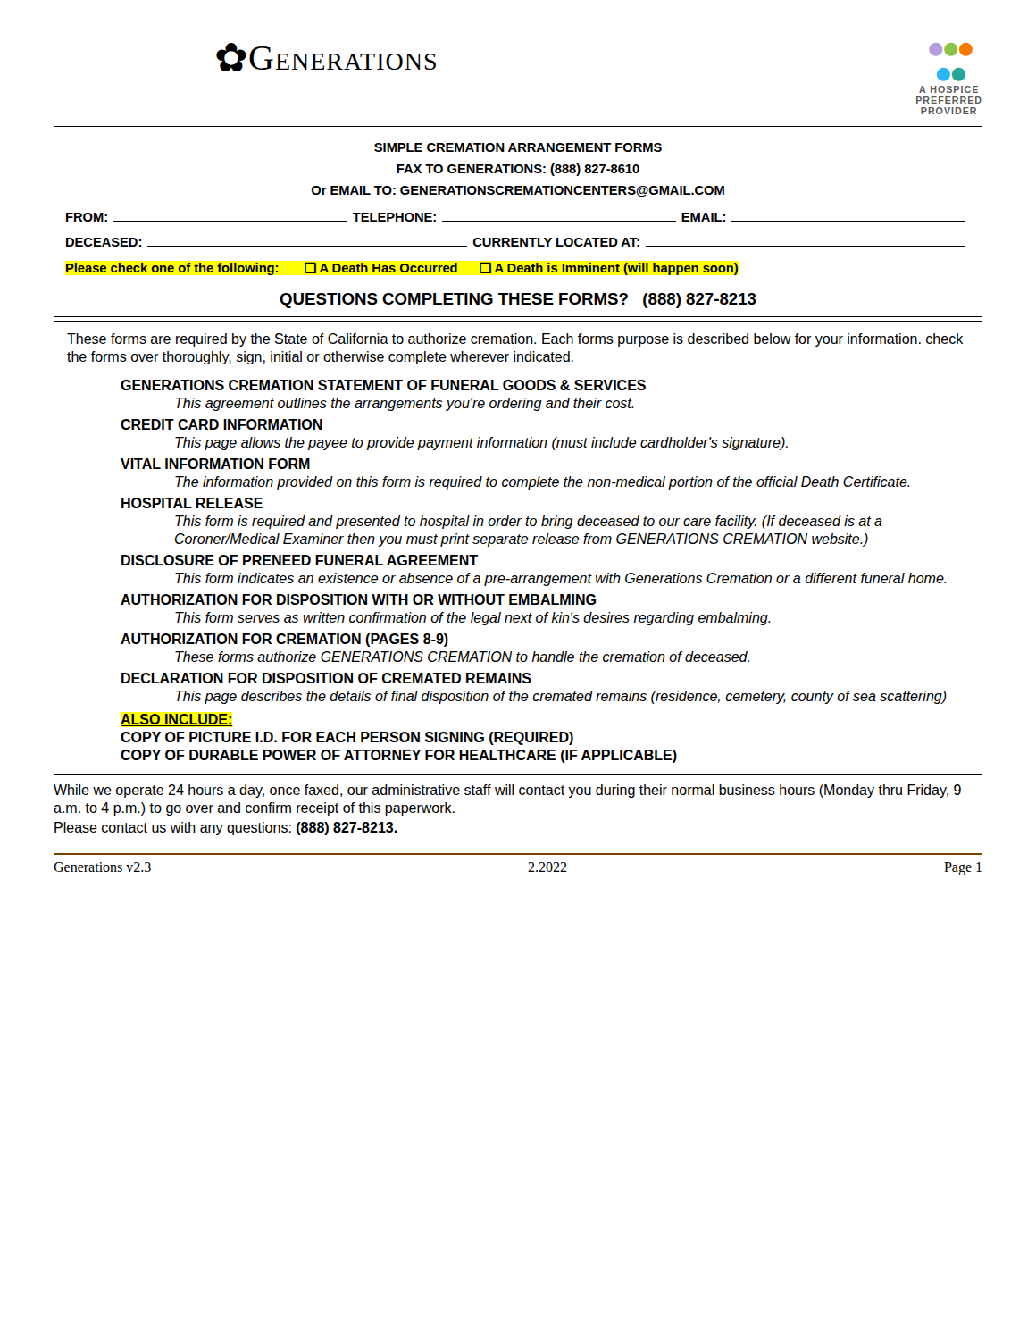✿Generations
●●●
●●
A HOSPICE
PREFERRED
PROVIDER
SIMPLE CREMATION ARRANGEMENT FORMS
FAX TO GENERATIONS: (888) 827-8610
Or EMAIL TO: GENERATIONSCREMATIONCENTERS@GMAIL.COM
FROM: TELEPHONE: EMAIL:
DECEASED: CURRENTLY LOCATED AT:
Please check one of the following: ❑ A Death Has Occurred ❑ A Death is Imminent (will happen soon)
QUESTIONS COMPLETING THESE FORMS? (888) 827-8213
These forms are required by the State of California to authorize cremation. Each forms purpose is described below for your information. check the forms over thoroughly, sign, initial or otherwise complete wherever indicated.
GENERATIONS CREMATION STATEMENT OF FUNERAL GOODS & SERVICES
This agreement outlines the arrangements you're ordering and their cost.
CREDIT CARD INFORMATION
This page allows the payee to provide payment information (must include cardholder's signature).
VITAL INFORMATION FORM
The information provided on this form is required to complete the non-medical portion of the official Death Certificate.
HOSPITAL RELEASE
This form is required and presented to hospital in order to bring deceased to our care facility. (If deceased is at a Coroner/Medical Examiner then you must print separate release from GENERATIONS CREMATION website.)
DISCLOSURE OF PRENEED FUNERAL AGREEMENT
This form indicates an existence or absence of a pre-arrangement with Generations Cremation or a different funeral home.
AUTHORIZATION FOR DISPOSITION WITH OR WITHOUT EMBALMING
This form serves as written confirmation of the legal next of kin's desires regarding embalming.
AUTHORIZATION FOR CREMATION (PAGES 8-9)
These forms authorize GENERATIONS CREMATION to handle the cremation of deceased.
DECLARATION FOR DISPOSITION OF CREMATED REMAINS
This page describes the details of final disposition of the cremated remains (residence, cemetery, county of sea scattering)
ALSO INCLUDE:
COPY OF PICTURE I.D. FOR EACH PERSON SIGNING (REQUIRED)
COPY OF DURABLE POWER OF ATTORNEY FOR HEALTHCARE (IF APPLICABLE)
While we operate 24 hours a day, once faxed, our administrative staff will contact you during their normal business hours (Monday thru Friday, 9 a.m. to 4 p.m.) to go over and confirm receipt of this paperwork.
Please contact us with any questions: (888) 827-8213.
Generations v2.3
2.2022
Page 1